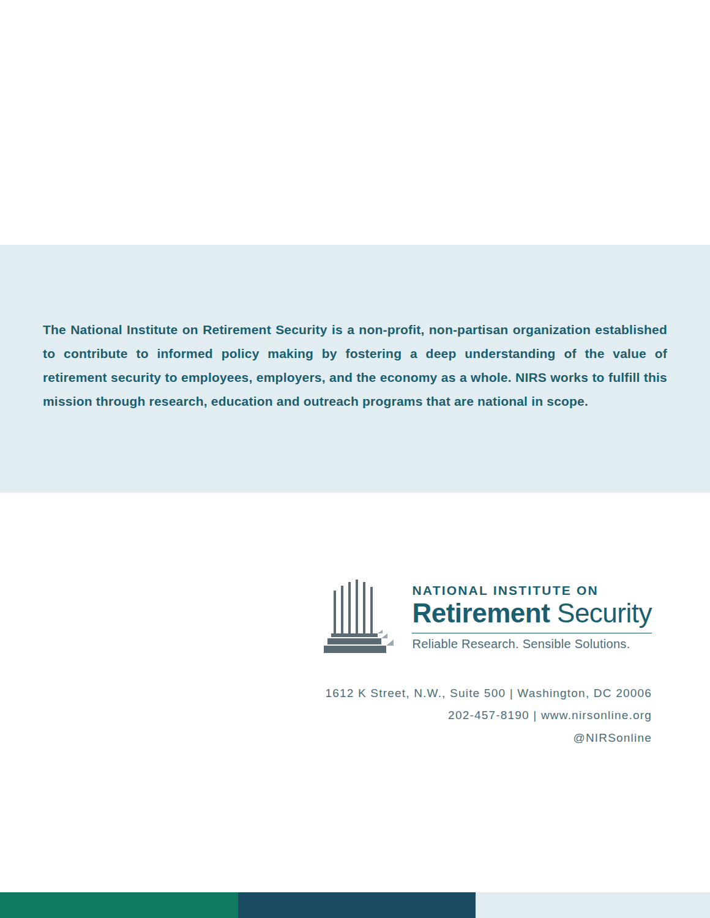The National Institute on Retirement Security is a non-profit, non-partisan organization established to contribute to informed policy making by fostering a deep understanding of the value of retirement security to employees, employers, and the economy as a whole. NIRS works to fulfill this mission through research, education and outreach programs that are national in scope.
NATIONAL INSTITUTE ON
Retirement Security
Reliable Research. Sensible Solutions.
1612 K Street, N.W., Suite 500 | Washington, DC 20006
202-457-8190 | www.nirsonline.org
@NIRSonline